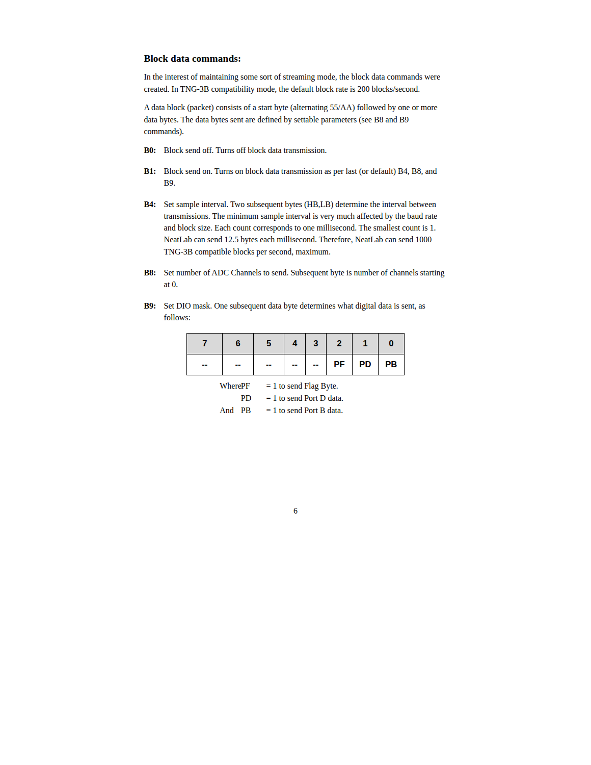Block data commands:
In the interest of maintaining some sort of streaming mode, the block data commands were created. In TNG-3B compatibility mode, the default block rate is 200 blocks/second.
A data block (packet) consists of a start byte (alternating 55/AA) followed by one or more data bytes. The data bytes sent are defined by settable parameters (see B8 and B9 commands).
B0: Block send off. Turns off block data transmission.
B1: Block send on. Turns on block data transmission as per last (or default) B4, B8, and B9.
B4: Set sample interval. Two subsequent bytes (HB,LB) determine the interval between transmissions. The minimum sample interval is very much affected by the baud rate and block size. Each count corresponds to one millisecond. The smallest count is 1. NeatLab can send 12.5 bytes each millisecond. Therefore, NeatLab can send 1000 TNG-3B compatible blocks per second, maximum.
B8: Set number of ADC Channels to send. Subsequent byte is number of channels starting at 0.
B9: Set DIO mask. One subsequent data byte determines what digital data is sent, as follows:
| 7 | 6 | 5 | 4 | 3 | 2 | 1 | 0 |
| -- | -- | -- | -- | -- | PF | PD | PB |
Where PF= 1 to send Flag Byte.
PD= 1 to send Port D data.
And PB= 1 to send Port B data.
6